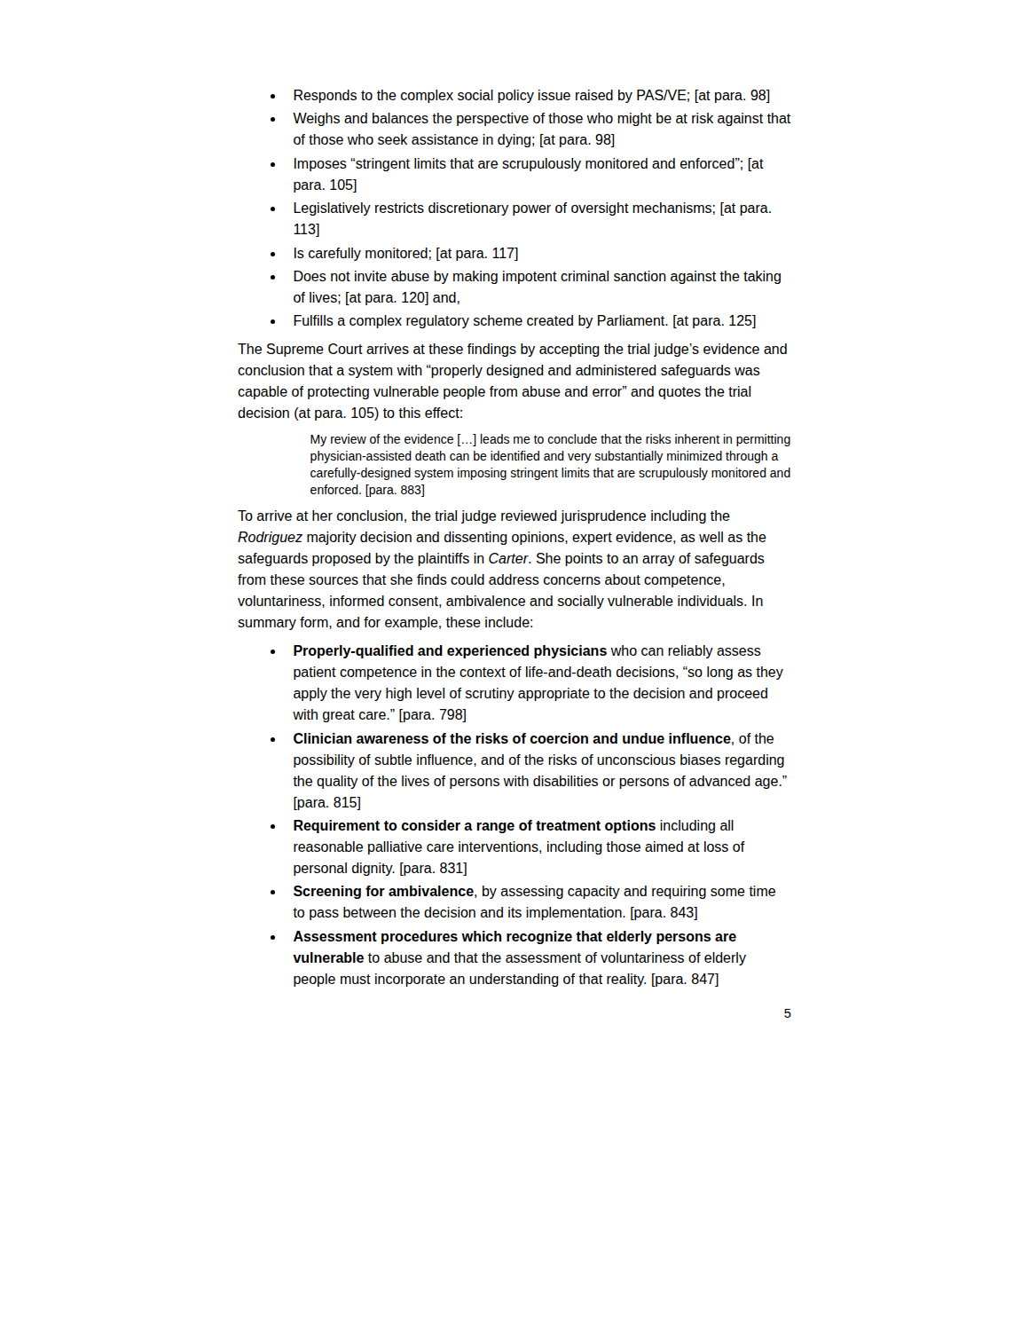Responds to the complex social policy issue raised by PAS/VE; [at para. 98]
Weighs and balances the perspective of those who might be at risk against that of those who seek assistance in dying; [at para. 98]
Imposes “stringent limits that are scrupulously monitored and enforced”; [at para. 105]
Legislatively restricts discretionary power of oversight mechanisms; [at para. 113]
Is carefully monitored; [at para. 117]
Does not invite abuse by making impotent criminal sanction against the taking of lives; [at para. 120] and,
Fulfills a complex regulatory scheme created by Parliament. [at para. 125]
The Supreme Court arrives at these findings by accepting the trial judge’s evidence and conclusion that a system with “properly designed and administered safeguards was capable of protecting vulnerable people from abuse and error” and quotes the trial decision (at para. 105) to this effect:
My review of the evidence […] leads me to conclude that the risks inherent in permitting physician-assisted death can be identified and very substantially minimized through a carefully-designed system imposing stringent limits that are scrupulously monitored and enforced. [para. 883]
To arrive at her conclusion, the trial judge reviewed jurisprudence including the Rodriguez majority decision and dissenting opinions, expert evidence, as well as the safeguards proposed by the plaintiffs in Carter. She points to an array of safeguards from these sources that she finds could address concerns about competence, voluntariness, informed consent, ambivalence and socially vulnerable individuals. In summary form, and for example, these include:
Properly-qualified and experienced physicians who can reliably assess patient competence in the context of life-and-death decisions, “so long as they apply the very high level of scrutiny appropriate to the decision and proceed with great care.” [para. 798]
Clinician awareness of the risks of coercion and undue influence, of the possibility of subtle influence, and of the risks of unconscious biases regarding the quality of the lives of persons with disabilities or persons of advanced age.” [para. 815]
Requirement to consider a range of treatment options including all reasonable palliative care interventions, including those aimed at loss of personal dignity. [para. 831]
Screening for ambivalence, by assessing capacity and requiring some time to pass between the decision and its implementation. [para. 843]
Assessment procedures which recognize that elderly persons are vulnerable to abuse and that the assessment of voluntariness of elderly people must incorporate an understanding of that reality. [para. 847]
5